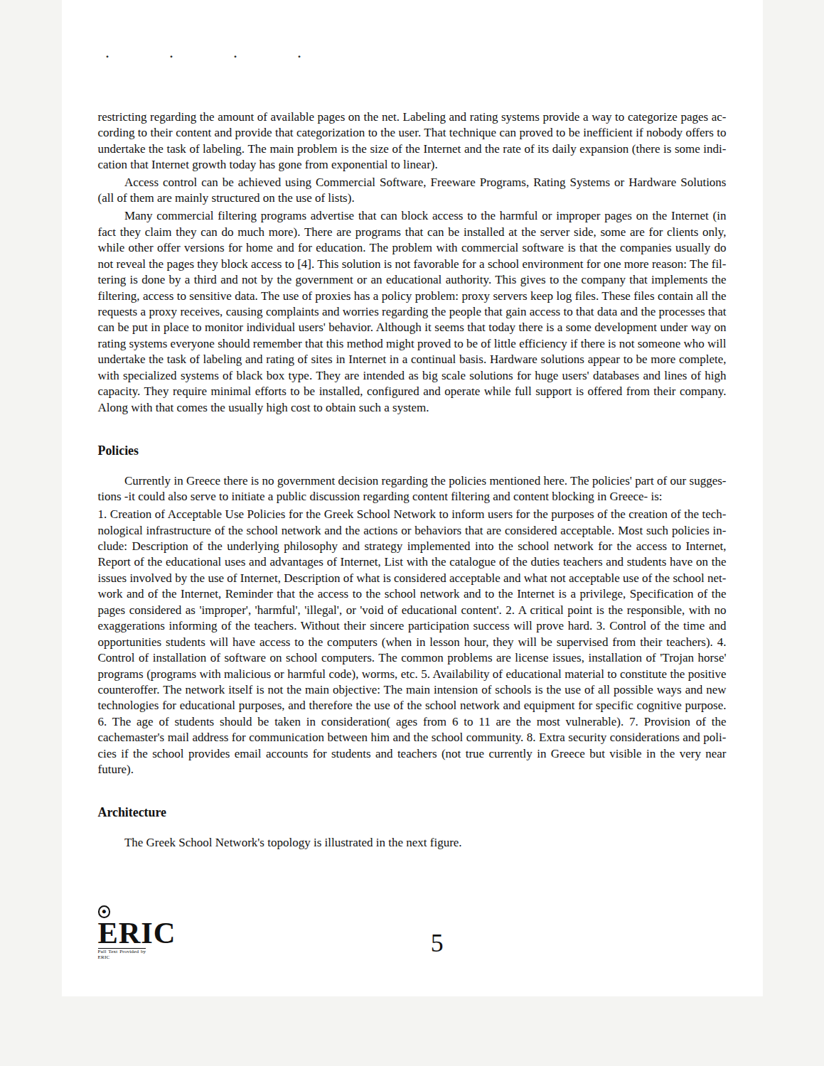· · · ·
restricting regarding the amount of available pages on the net. Labeling and rating systems provide a way to categorize pages according to their content and provide that categorization to the user. That technique can proved to be inefficient if nobody offers to undertake the task of labeling. The main problem is the size of the Internet and the rate of its daily expansion (there is some indication that Internet growth today has gone from exponential to linear).
Access control can be achieved using Commercial Software, Freeware Programs, Rating Systems or Hardware Solutions (all of them are mainly structured on the use of lists).
Many commercial filtering programs advertise that can block access to the harmful or improper pages on the Internet (in fact they claim they can do much more). There are programs that can be installed at the server side, some are for clients only, while other offer versions for home and for education. The problem with commercial software is that the companies usually do not reveal the pages they block access to [4]. This solution is not favorable for a school environment for one more reason: The filtering is done by a third and not by the government or an educational authority. This gives to the company that implements the filtering, access to sensitive data. The use of proxies has a policy problem: proxy servers keep log files. These files contain all the requests a proxy receives, causing complaints and worries regarding the people that gain access to that data and the processes that can be put in place to monitor individual users' behavior. Although it seems that today there is a some development under way on rating systems everyone should remember that this method might proved to be of little efficiency if there is not someone who will undertake the task of labeling and rating of sites in Internet in a continual basis. Hardware solutions appear to be more complete, with specialized systems of black box type. They are intended as big scale solutions for huge users' databases and lines of high capacity. They require minimal efforts to be installed, configured and operate while full support is offered from their company. Along with that comes the usually high cost to obtain such a system.
Policies
Currently in Greece there is no government decision regarding the policies mentioned here. The policies' part of our suggestions -it could also serve to initiate a public discussion regarding content filtering and content blocking in Greece- is:
1. Creation of Acceptable Use Policies for the Greek School Network to inform users for the purposes of the creation of the technological infrastructure of the school network and the actions or behaviors that are considered acceptable. Most such policies include: Description of the underlying philosophy and strategy implemented into the school network for the access to Internet, Report of the educational uses and advantages of Internet, List with the catalogue of the duties teachers and students have on the issues involved by the use of Internet, Description of what is considered acceptable and what not acceptable use of the school network and of the Internet, Reminder that the access to the school network and to the Internet is a privilege, Specification of the pages considered as 'improper', 'harmful', 'illegal', or 'void of educational content'. 2. A critical point is the responsible, with no exaggerations informing of the teachers. Without their sincere participation success will prove hard. 3. Control of the time and opportunities students will have access to the computers (when in lesson hour, they will be supervised from their teachers). 4. Control of installation of software on school computers. The common problems are license issues, installation of 'Trojan horse' programs (programs with malicious or harmful code), worms, etc. 5. Availability of educational material to constitute the positive counteroffer. The network itself is not the main objective: The main intension of schools is the use of all possible ways and new technologies for educational purposes, and therefore the use of the school network and equipment for specific cognitive purpose. 6. The age of students should be taken in consideration( ages from 6 to 11 are the most vulnerable). 7. Provision of the cachemaster's mail address for communication between him and the school community. 8. Extra security considerations and policies if the school provides email accounts for students and teachers (not true currently in Greece but visible in the very near future).
Architecture
The Greek School Network's topology is illustrated in the next figure.
●
ERIC Full Text Provided by ERIC
5